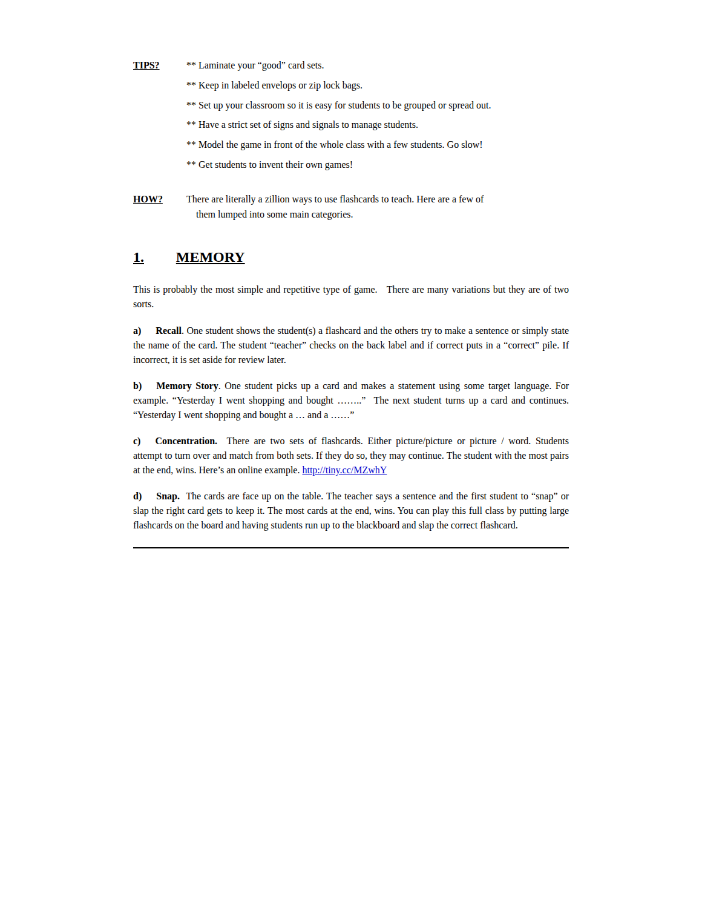TIPS?
** Laminate your “good” card sets.
** Keep in labeled envelops or zip lock bags.
** Set up your classroom so it is easy for students to be grouped or spread out.
** Have a strict set of signs and signals to manage students.
** Model the game in front of the whole class with a few students. Go slow!
** Get students to invent their own games!
HOW?
There are literally a zillion ways to use flashcards to teach. Here are a few of
them lumped into some main categories.
1. MEMORY
This is probably the most simple and repetitive type of game. There are many variations but they are of two sorts.
a) Recall. One student shows the student(s) a flashcard and the others try to make a sentence or simply state the name of the card. The student “teacher” checks on the back label and if correct puts in a “correct” pile. If incorrect, it is set aside for review later.
b) Memory Story. One student picks up a card and makes a statement using some target language. For example. “Yesterday I went shopping and bought ……..” The next student turns up a card and continues. “Yesterday I went shopping and bought a … and a ……”
c) Concentration. There are two sets of flashcards. Either picture/picture or picture / word. Students attempt to turn over and match from both sets. If they do so, they may continue. The student with the most pairs at the end, wins. Here’s an online example. http://tiny.cc/MZwhY
d) Snap. The cards are face up on the table. The teacher says a sentence and the first student to “snap” or slap the right card gets to keep it. The most cards at the end, wins. You can play this full class by putting large flashcards on the board and having students run up to the blackboard and slap the correct flashcard.